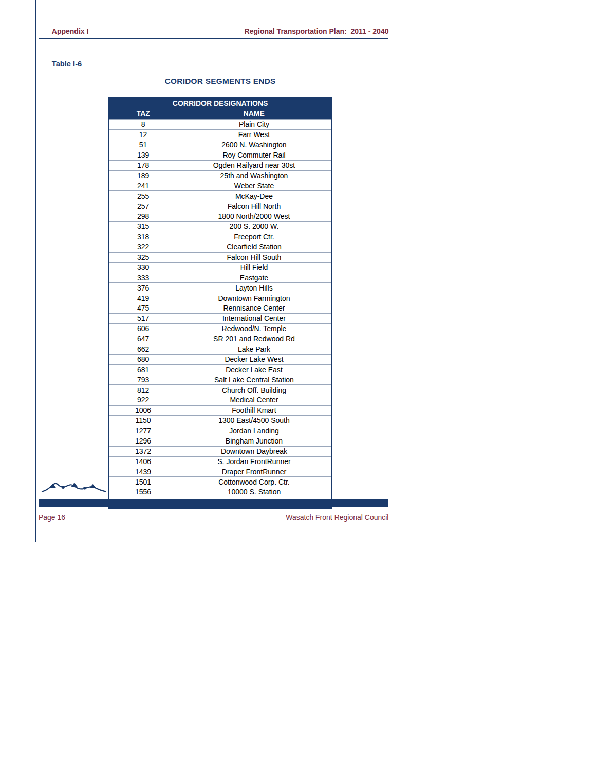Appendix I
Regional Transportation Plan: 2011 - 2040
Table I-6
CORIDOR SEGMENTS ENDS
| CORRIDOR DESIGNATIONS |
| --- |
| TAZ | NAME |
| 8 | Plain City |
| 12 | Farr West |
| 51 | 2600 N. Washington |
| 139 | Roy Commuter Rail |
| 178 | Ogden Railyard near 30st |
| 189 | 25th and Washington |
| 241 | Weber State |
| 255 | McKay-Dee |
| 257 | Falcon Hill North |
| 298 | 1800 North/2000 West |
| 315 | 200 S. 2000 W. |
| 318 | Freeport Ctr. |
| 322 | Clearfield Station |
| 325 | Falcon Hill South |
| 330 | Hill Field |
| 333 | Eastgate |
| 376 | Layton Hills |
| 419 | Downtown Farmington |
| 475 | Rennisance Center |
| 517 | International Center |
| 606 | Redwood/N. Temple |
| 647 | SR 201 and Redwood Rd |
| 662 | Lake Park |
| 680 | Decker Lake West |
| 681 | Decker Lake East |
| 793 | Salt Lake Central Station |
| 812 | Church Off. Building |
| 922 | Medical Center |
| 1006 | Foothill Kmart |
| 1150 | 1300 East/4500 South |
| 1277 | Jordan Landing |
| 1296 | Bingham Junction |
| 1372 | Downtown Daybreak |
| 1406 | S. Jordan FrontRunner |
| 1439 | Draper FrontRunner |
| 1501 | Cottonwood Corp. Ctr. |
| 1556 | 10000 S. Station |
| 1598 | Downtown Draper |
Page 16
Wasatch Front Regional Council